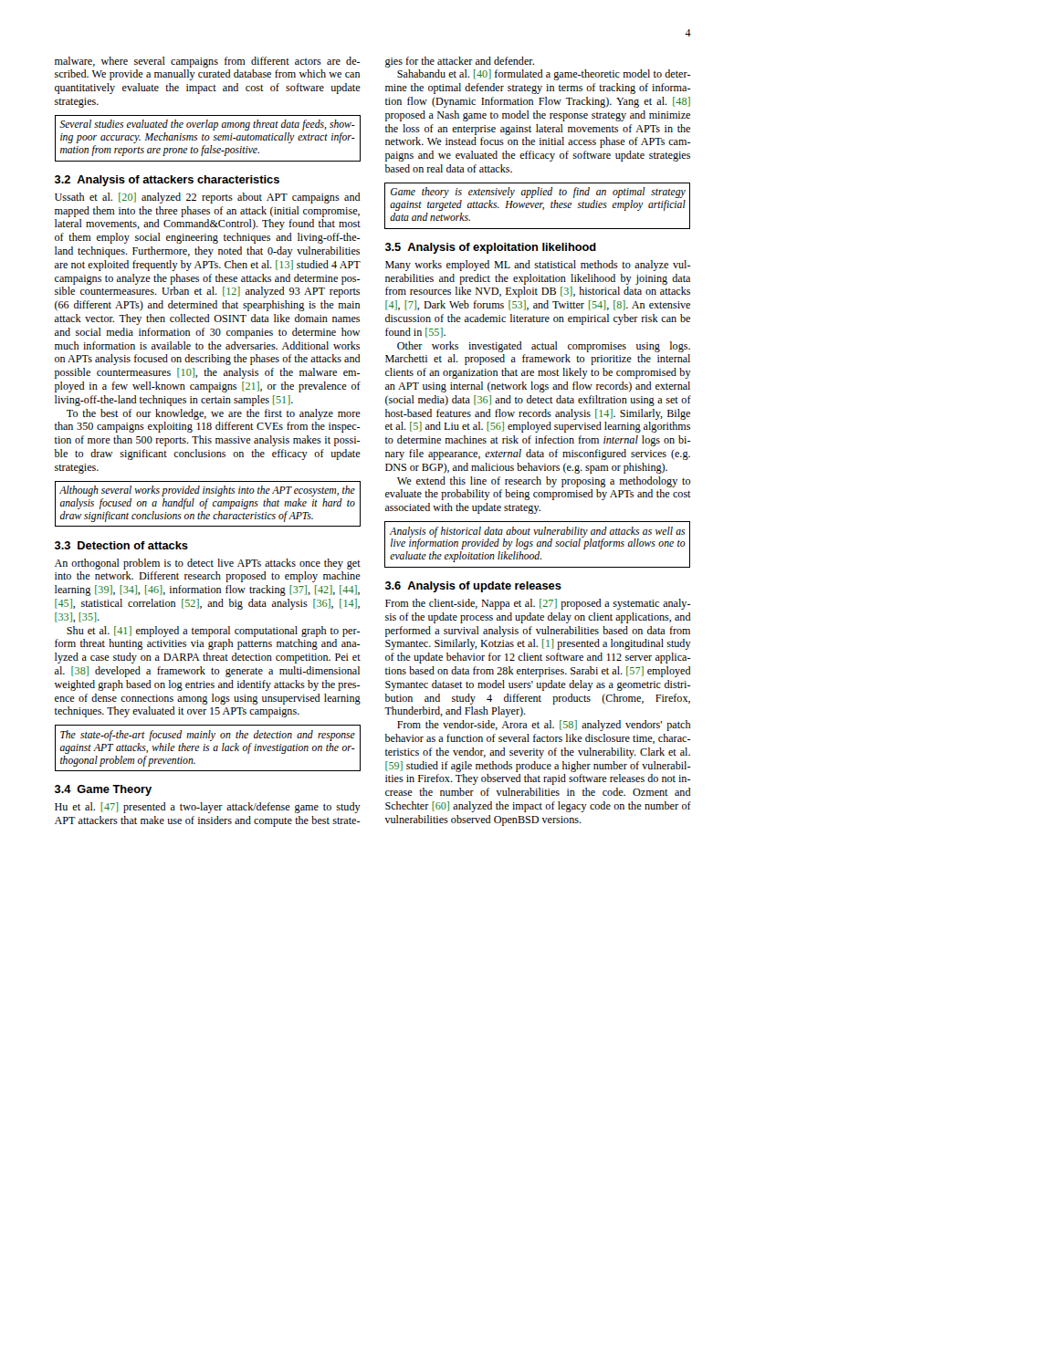4
malware, where several campaigns from different actors are described. We provide a manually curated database from which we can quantitatively evaluate the impact and cost of software update strategies.
Several studies evaluated the overlap among threat data feeds, showing poor accuracy. Mechanisms to semi-automatically extract information from reports are prone to false-positive.
3.2 Analysis of attackers characteristics
Ussath et al. [20] analyzed 22 reports about APT campaigns and mapped them into the three phases of an attack (initial compromise, lateral movements, and Command&Control). They found that most of them employ social engineering techniques and living-off-the-land techniques. Furthermore, they noted that 0-day vulnerabilities are not exploited frequently by APTs. Chen et al. [13] studied 4 APT campaigns to analyze the phases of these attacks and determine possible countermeasures. Urban et al. [12] analyzed 93 APT reports (66 different APTs) and determined that spearphishing is the main attack vector. They then collected OSINT data like domain names and social media information of 30 companies to determine how much information is available to the adversaries. Additional works on APTs analysis focused on describing the phases of the attacks and possible countermeasures [10], the analysis of the malware employed in a few well-known campaigns [21], or the prevalence of living-off-the-land techniques in certain samples [51].
To the best of our knowledge, we are the first to analyze more than 350 campaigns exploiting 118 different CVEs from the inspection of more than 500 reports. This massive analysis makes it possible to draw significant conclusions on the efficacy of update strategies.
Although several works provided insights into the APT ecosystem, the analysis focused on a handful of campaigns that make it hard to draw significant conclusions on the characteristics of APTs.
3.3 Detection of attacks
An orthogonal problem is to detect live APTs attacks once they get into the network. Different research proposed to employ machine learning [39], [34], [46], information flow tracking [37], [42], [44], [45], statistical correlation [52], and big data analysis [36], [14], [33], [35].
Shu et al. [41] employed a temporal computational graph to perform threat hunting activities via graph patterns matching and analyzed a case study on a DARPA threat detection competition. Pei et al. [38] developed a framework to generate a multi-dimensional weighted graph based on log entries and identify attacks by the presence of dense connections among logs using unsupervised learning techniques. They evaluated it over 15 APTs campaigns.
The state-of-the-art focused mainly on the detection and response against APT attacks, while there is a lack of investigation on the orthogonal problem of prevention.
3.4 Game Theory
Hu et al. [47] presented a two-layer attack/defense game to study APT attackers that make use of insiders and compute the best strategies for the attacker and defender.
Sahabandu et al. [40] formulated a game-theoretic model to determine the optimal defender strategy in terms of tracking of information flow (Dynamic Information Flow Tracking). Yang et al. [48] proposed a Nash game to model the response strategy and minimize the loss of an enterprise against lateral movements of APTs in the network. We instead focus on the initial access phase of APTs campaigns and we evaluated the efficacy of software update strategies based on real data of attacks.
Game theory is extensively applied to find an optimal strategy against targeted attacks. However, these studies employ artificial data and networks.
3.5 Analysis of exploitation likelihood
Many works employed ML and statistical methods to analyze vulnerabilities and predict the exploitation likelihood by joining data from resources like NVD, Exploit DB [3], historical data on attacks [4], [7], Dark Web forums [53], and Twitter [54], [8]. An extensive discussion of the academic literature on empirical cyber risk can be found in [55].
Other works investigated actual compromises using logs. Marchetti et al. proposed a framework to prioritize the internal clients of an organization that are most likely to be compromised by an APT using internal (network logs and flow records) and external (social media) data [36] and to detect data exfiltration using a set of host-based features and flow records analysis [14]. Similarly, Bilge et al. [5] and Liu et al. [56] employed supervised learning algorithms to determine machines at risk of infection from internal logs on binary file appearance, external data of misconfigured services (e.g. DNS or BGP), and malicious behaviors (e.g. spam or phishing).
We extend this line of research by proposing a methodology to evaluate the probability of being compromised by APTs and the cost associated with the update strategy.
Analysis of historical data about vulnerability and attacks as well as live information provided by logs and social platforms allows one to evaluate the exploitation likelihood.
3.6 Analysis of update releases
From the client-side, Nappa et al. [27] proposed a systematic analysis of the update process and update delay on client applications, and performed a survival analysis of vulnerabilities based on data from Symantec. Similarly, Kotzias et al. [1] presented a longitudinal study of the update behavior for 12 client software and 112 server applications based on data from 28k enterprises. Sarabi et al. [57] employed Symantec dataset to model users' update delay as a geometric distribution and study 4 different products (Chrome, Firefox, Thunderbird, and Flash Player).
From the vendor-side, Arora et al. [58] analyzed vendors' patch behavior as a function of several factors like disclosure time, characteristics of the vendor, and severity of the vulnerability. Clark et al. [59] studied if agile methods produce a higher number of vulnerabilities in Firefox. They observed that rapid software releases do not increase the number of vulnerabilities in the code. Ozment and Schechter [60] analyzed the impact of legacy code on the number of vulnerabilities observed OpenBSD versions.